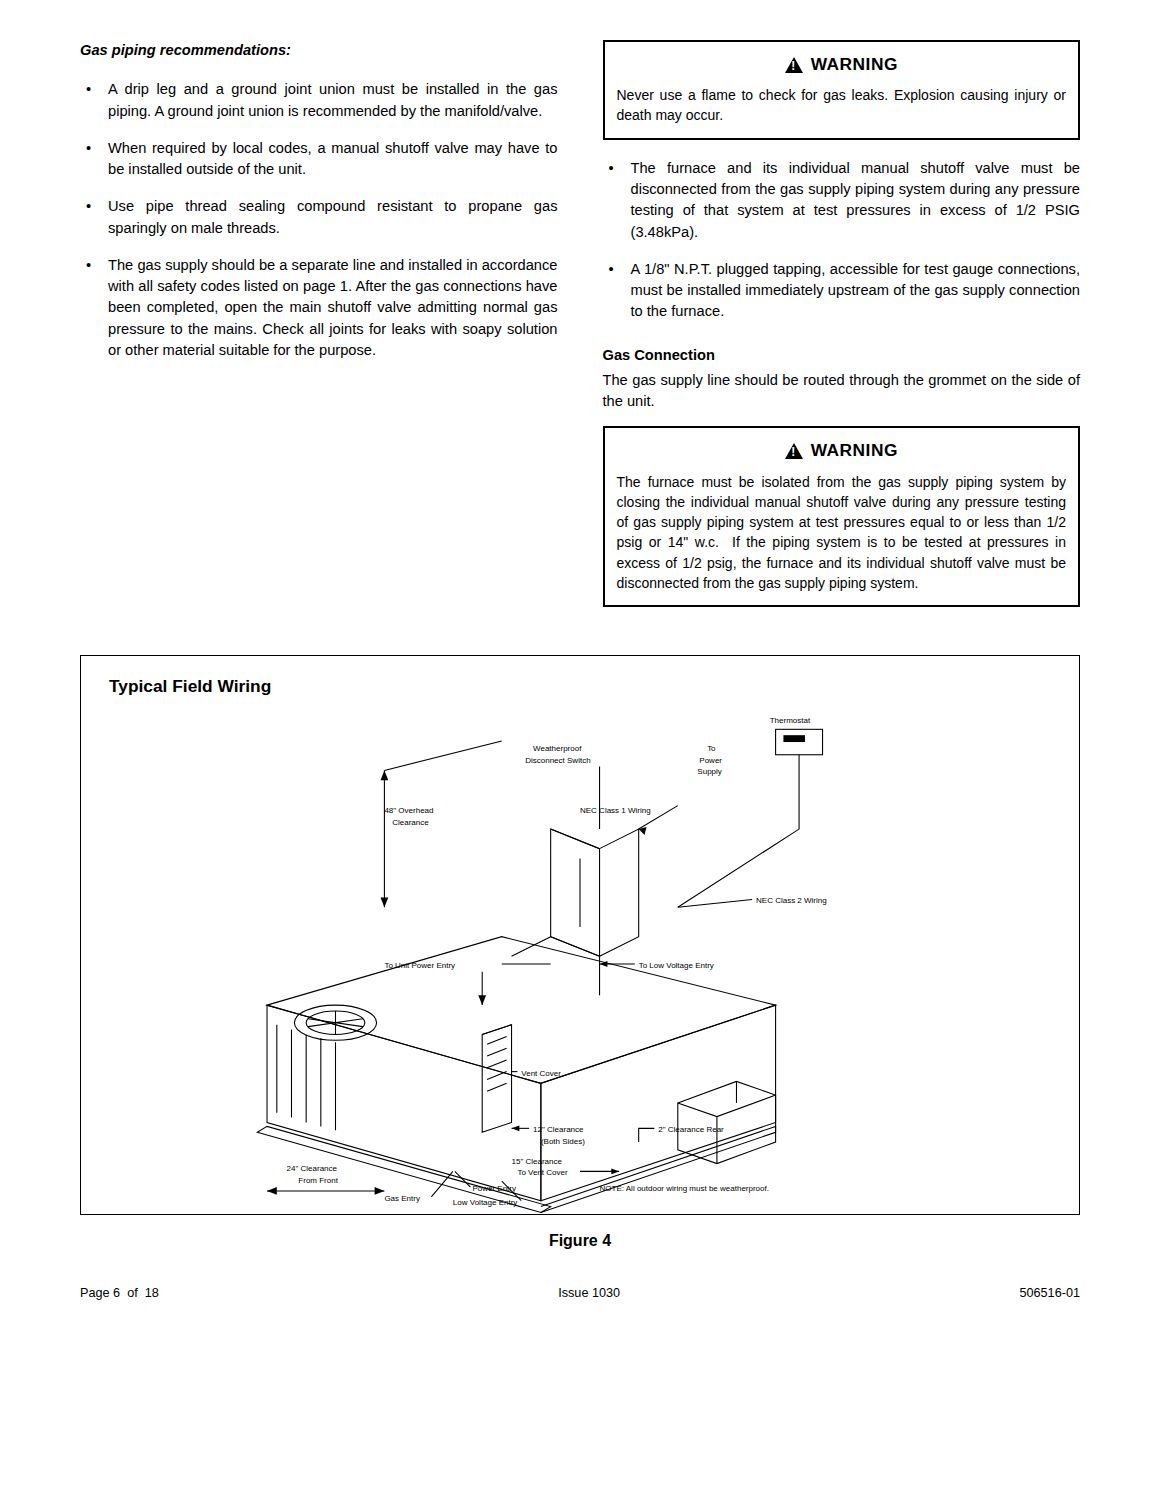Gas piping recommendations:
A drip leg and a ground joint union must be installed in the gas piping. A ground joint union is recommended by the manifold/valve.
When required by local codes, a manual shutoff valve may have to be installed outside of the unit.
Use pipe thread sealing compound resistant to propane gas sparingly on male threads.
The gas supply should be a separate line and installed in accordance with all safety codes listed on page 1. After the gas connections have been completed, open the main shutoff valve admitting normal gas pressure to the mains. Check all joints for leaks with soapy solution or other material suitable for the purpose.
WARNING
Never use a flame to check for gas leaks. Explosion causing injury or death may occur.
The furnace and its individual manual shutoff valve must be disconnected from the gas supply piping system during any pressure testing of that system at test pressures in excess of 1/2 PSIG (3.48kPa).
A 1/8" N.P.T. plugged tapping, accessible for test gauge connections, must be installed immediately upstream of the gas supply connection to the furnace.
Gas Connection
The gas supply line should be routed through the grommet on the side of the unit.
WARNING
The furnace must be isolated from the gas supply piping system by closing the individual manual shutoff valve during any pressure testing of gas supply piping system at test pressures equal to or less than 1/2 psig or 14" w.c. If the piping system is to be tested at pressures in excess of 1/2 psig, the furnace and its individual shutoff valve must be disconnected from the gas supply piping system.
Typical Field Wiring
Thermostat Weatherproof Disconnect Switch To Power Supply NEC Class 1 Wiring NEC Class 2 Wiring 48" Overhead Clearance Vent Cover To Unit Power Entry To Low Voltage Entry 12" Clearance (Both Sides) 2" Clearance Rear 15" Clearance To Vent Cover 24" Clearance From Front Gas Entry Power Entry Low Voltage Entry NOTE: All outdoor wiring must be weatherproof.
Figure 4
Page 6 of 18 Issue 1030 506516-01